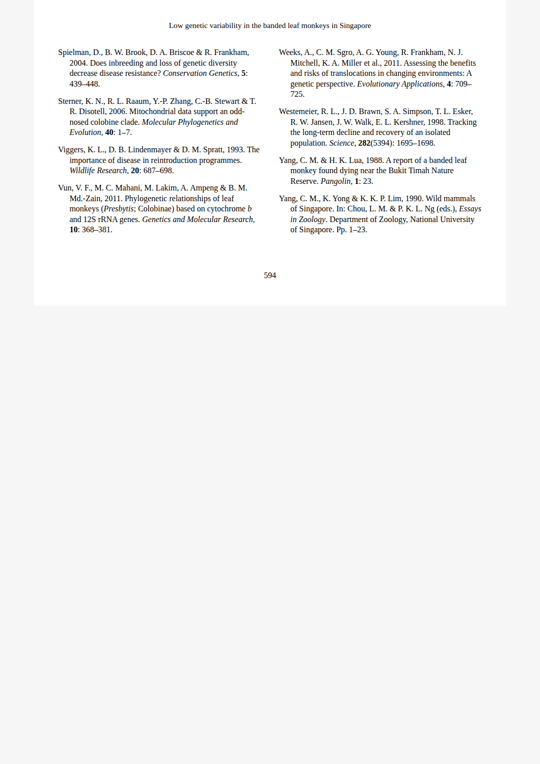Low genetic variability in the banded leaf monkeys in Singapore
Spielman, D., B. W. Brook, D. A. Briscoe & R. Frankham, 2004. Does inbreeding and loss of genetic diversity decrease disease resistance? Conservation Genetics, 5: 439–448.
Sterner, K. N., R. L. Raaum, Y.-P. Zhang, C.-B. Stewart & T. R. Disotell, 2006. Mitochondrial data support an odd-nosed colobine clade. Molecular Phylogenetics and Evolution, 40: 1–7.
Viggers, K. L., D. B. Lindenmayer & D. M. Spratt, 1993. The importance of disease in reintroduction programmes. Wildlife Research, 20: 687–698.
Vun, V. F., M. C. Mahani, M. Lakim, A. Ampeng & B. M. Md.-Zain, 2011. Phylogenetic relationships of leaf monkeys (Presbytis; Colobinae) based on cytochrome b and 12S rRNA genes. Genetics and Molecular Research, 10: 368–381.
Weeks, A., C. M. Sgro, A. G. Young, R. Frankham, N. J. Mitchell, K. A. Miller et al., 2011. Assessing the benefits and risks of translocations in changing environments: A genetic perspective. Evolutionary Applications, 4: 709–725.
Westemeier, R. L., J. D. Brawn, S. A. Simpson, T. L. Esker, R. W. Jansen, J. W. Walk, E. L. Kershner, 1998. Tracking the long-term decline and recovery of an isolated population. Science, 282(5394): 1695–1698.
Yang, C. M. & H. K. Lua, 1988. A report of a banded leaf monkey found dying near the Bukit Timah Nature Reserve. Pangolin, 1: 23.
Yang, C. M., K. Yong & K. K. P. Lim, 1990. Wild mammals of Singapore. In: Chou, L. M. & P. K. L. Ng (eds.), Essays in Zoology. Department of Zoology, National University of Singapore. Pp. 1–23.
594